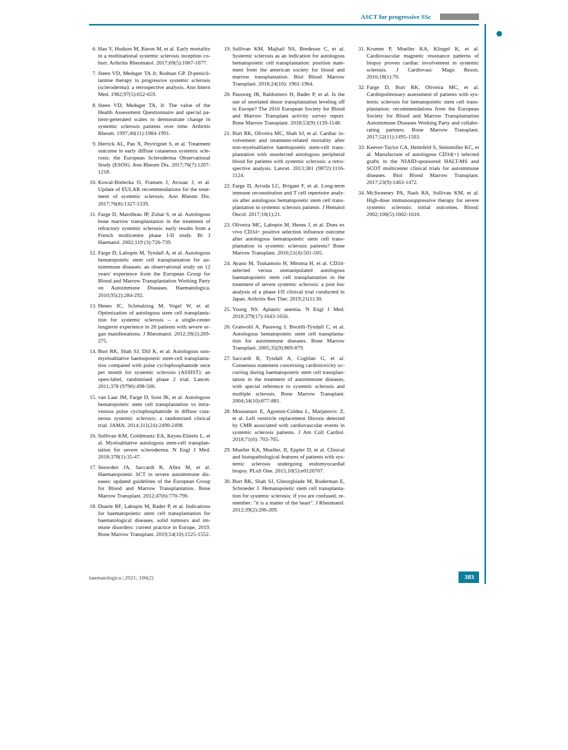ASCT for progressive SSc
Hao Y, Hudson M, Baron M, et al. Early mortality in a multinational systemic sclerosis inception cohort. Arthritis Rheumatol. 2017;69(5):1067-1077.
Steen VD, Medsger TA Jr, Rodnan GP. D-penicillamine therapy in progressive systemic sclerosis (scleroderma): a retrospective analysis. Ann Intern Med. 1982;97(5):652-659.
Steen VD, Medsger TA, Jr. The value of the Health Assessment Questionnaire and special patient-generated scales to demonstrate change in systemic sclerosis patients over time. Arthritis Rheum. 1997;40(11):1984-1991.
Herrick AL, Pan X, Peytrignet S, et al. Treatment outcome in early diffuse cutaneous systemic sclerosis: the European Scleroderma Observational Study (ESOS). Ann Rheum Dis. 2017;76(7):1207-1218.
Kowal-Bielecka O, Fransen J, Avouac J, et al. Update of EULAR recommendations for the treatment of systemic sclerosis. Ann Rheum Dis. 2017;76(8):1327-1339.
Farge D, Marolleau JP, Zohar S, et al. Autologous bone marrow transplantation in the treatment of refractory systemic sclerosis: early results from a French multicentre phase I-II study. Br J Haematol. 2002;119 (3):726-739.
Farge D, Labopin M, Tyndall A, et al. Autologous hematopoietic stem cell transplantation for autoimmune diseases: an observational study on 12 years' experience from the European Group for Blood and Marrow Transplantation Working Party on Autoimmune Diseases. Haematologica. 2010;95(2):284-292.
Henes JC, Schmalzing M, Vogel W, et al. Optimization of autologous stem cell transplantation for systemic sclerosis -- a single-center longterm experience in 26 patients with severe organ manifestations. J Rheumatol. 2012;39(2):269-275.
Burt RK, Shah SJ, Dill K, et al. Autologous non-myeloablative haemopoietic stem-cell transplantation compared with pulse cyclophosphamide once per month for systemic sclerosis (ASSIST): an open-label, randomised phase 2 trial. Lancet. 2011;378 (9790):498-506.
van Laar JM, Farge D, Sont JK, et al. Autologous hematopoietic stem cell transplantation vs intravenous pulse cyclophosphamide in diffuse cutaneous systemic sclerosis: a randomized clinical trial. JAMA. 2014;311(24):2490-2498.
Sullivan KM, Goldmuntz EA, Keyes-Elstein L, et al. Myeloablative autologous stem-cell transplantation for severe scleroderma. N Engl J Med. 2018;378(1):35-47.
Snowden JA, Saccardi R, Allez M, et al. Haematopoietic SCT in severe autoimmune diseases: updated guidelines of the European Group for Blood and Marrow Transplantation. Bone Marrow Transplant. 2012;47(6):770-790.
Duarte RF, Labopin M, Bader P, et al. Indications for haematopoietic stem cell transplantation for haematological diseases, solid tumours and immune disorders: current practice in Europe, 2019. Bone Marrow Transplant. 2019;54(10):1525-1552.
Sullivan KM, Majhail NS, Bredeson C, et al. Systemic sclerosis as an indication for autologous hematopoietic cell transplantation: position statement from the american society for blood and marrow transplantation. Biol Blood Marrow Transplant. 2018;24(10): 1961-1964.
Passweg JR, Baldomero H, Bader P, et al. Is the use of unrelated donor transplantation leveling off in Europe? The 2016 European Society for Blood and Marrow Transplant activity survey report. Bone Marrow Transplant. 2018;53(9):1139-1148.
Burt RK, Oliveira MC, Shah SJ, et al. Cardiac involvement and treatment-related mortality after non-myeloablative haemopoietic stem-cell transplantation with unselected autologous peripheral blood for patients with systemic sclerosis: a retrospective analysis. Lancet. 2013;381 (9872):1116-1124.
Farge D, Arruda LC, Brigant F, et al. Long-term immune reconstitution and T cell repertoire analysis after autologous hematopoietic stem cell transplantation in systemic sclerosis patients. J Hematol Oncol. 2017;10(1):21.
Oliveira MC, Labopin M, Henes J, et al. Does ex vivo CD34+ positive selection influence outcome after autologous hematopoietic stem cell transplantation in systemic sclerosis patients? Bone Marrow Transplant. 2016;51(4):501-505.
Ayano M, Tsukamoto H, Mitoma H, et al. CD34-selected versus unmanipulated autologous haematopoietic stem cell transplantation in the treatment of severe systemic sclerosis: a post hoc analysis of a phase I/II clinical trial conducted in Japan. Arthritis Res Ther. 2019;21(1):30.
Young NS. Aplastic anemia. N Engl J Med. 2018;379(17):1643-1656.
Gratwohl A, Passweg J, Bocelli-Tyndall C, et al. Autologous hematopoietic stem cell transplantation for autoimmune diseases. Bone Marrow Transplant. 2005;35(9):869-879.
Saccardi R, Tyndall A, Coghlan G, et al. Consensus statement concerning cardiotoxicity occurring during haematopoietic stem cell transplantation in the treatment of autoimmune diseases, with special reference to systemic sclerosis and multiple sclerosis. Bone Marrow Transplant. 2004;34(10):877-881.
Mousseaux E, Agoston-Coldea L, Marjanovic Z, et al. Left ventricle replacement fibrosis detected by CMR associated with cardiovascular events in systemic sclerosis patients. J Am Coll Cardiol. 2018;71(6): 703-705.
Mueller KA, Mueller, II, Eppler D, et al. Clinical and histopathological features of patients with systemic sclerosis undergoing endomyocardial biopsy. PLoS One. 2015;10(5):e0126707.
Burt RK, Shah SJ, Gheorghiade M, Ruderman E, Schroeder J. Hematopoietic stem cell transplantation for systemic sclerosis: if you are confused, remember: "it is a matter of the heart". J Rheumatol. 2012;39(2):206-209.
Krumm P, Mueller KA, Klingel K, et al. Cardiovascular magnetic resonance patterns of biopsy proven cardiac involvement in systemic sclerosis. J Cardiovasc Magn Reson. 2016;18(1):70.
Farge D, Burt RK, Oliveira MC, et al. Cardiopulmonary assessment of patients with systemic sclerosis for hematopoietic stem cell transplantation: recommendations from the European Society for Blood and Marrow Transplantation Autoimmune Diseases Working Party and collaborating partners. Bone Marrow Transplant. 2017;52(11):1495-1503.
Keever-Taylor CA, Heimfeld S, Steinmiller KC, et al. Manufacture of autologous CD34(+) selected grafts in the NIAID-sponsored HALT-MS and SCOT multicenter clinical trials for autoimmune diseases. Biol Blood Marrow Transplant. 2017;23(9):1463-1472.
McSweeney PA, Nash RA, Sullivan KM, et al. High-dose immunosuppressive therapy for severe systemic sclerosis: initial outcomes. Blood. 2002;100(5):1602-1610.
haematologica | 2021; 106(2)
383